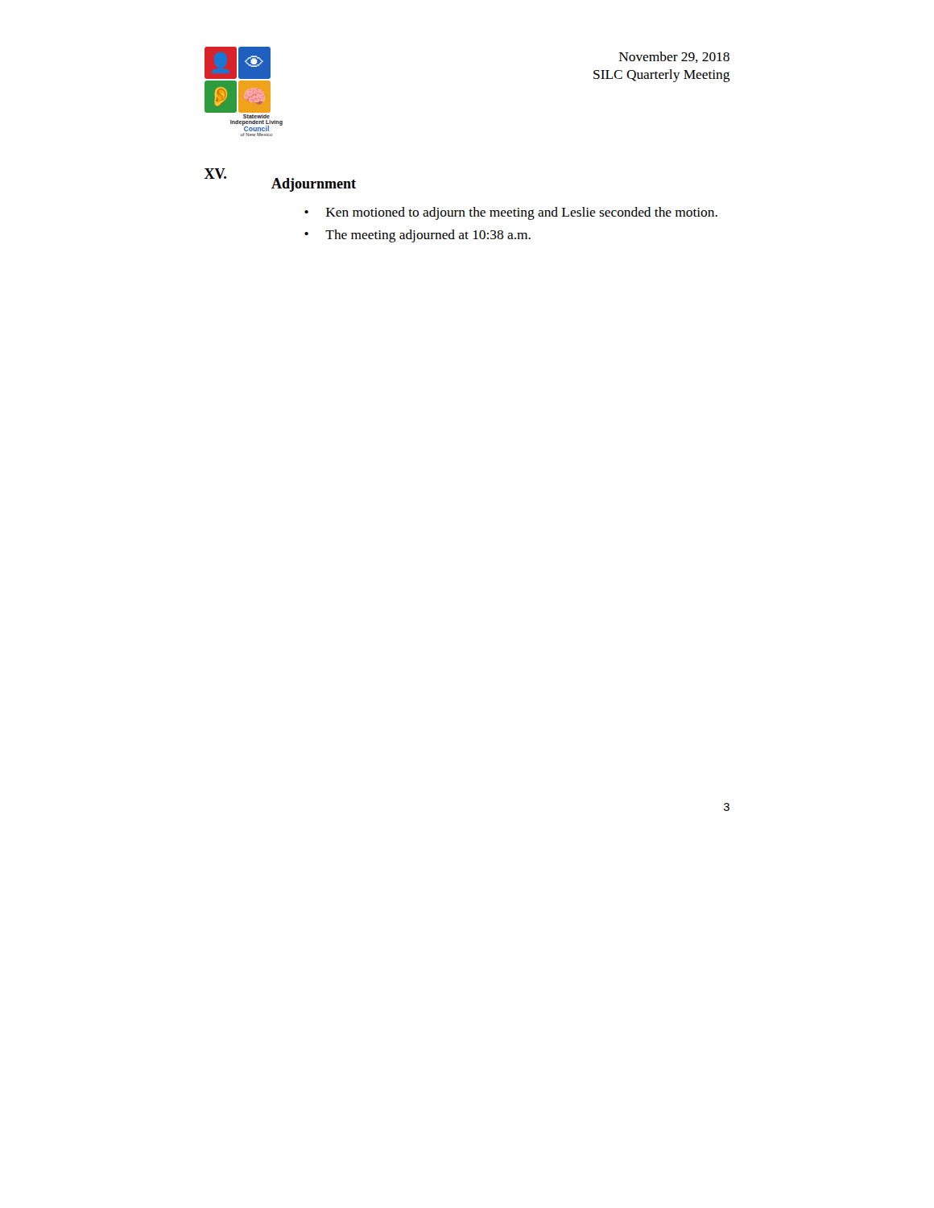👤
👁
👂
🧠
Statewide Independent Living Council of New Mexico
November 29, 2018
SILC Quarterly Meeting
XV.
Adjournment
Ken motioned to adjourn the meeting and Leslie seconded the motion.
The meeting adjourned at 10:38 a.m.
3